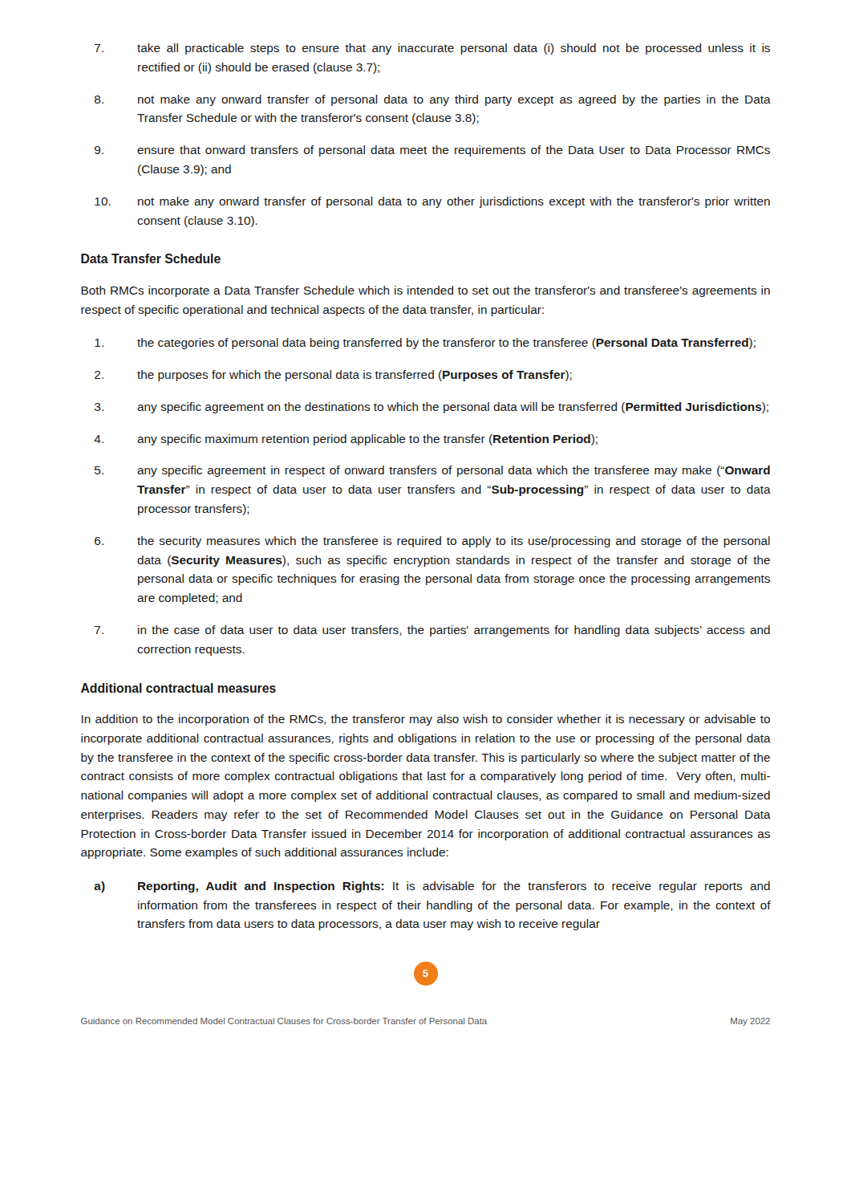take all practicable steps to ensure that any inaccurate personal data (i) should not be processed unless it is rectified or (ii) should be erased (clause 3.7);
not make any onward transfer of personal data to any third party except as agreed by the parties in the Data Transfer Schedule or with the transferor's consent (clause 3.8);
ensure that onward transfers of personal data meet the requirements of the Data User to Data Processor RMCs (Clause 3.9); and
not make any onward transfer of personal data to any other jurisdictions except with the transferor's prior written consent (clause 3.10).
Data Transfer Schedule
Both RMCs incorporate a Data Transfer Schedule which is intended to set out the transferor's and transferee's agreements in respect of specific operational and technical aspects of the data transfer, in particular:
the categories of personal data being transferred by the transferor to the transferee (Personal Data Transferred);
the purposes for which the personal data is transferred (Purposes of Transfer);
any specific agreement on the destinations to which the personal data will be transferred (Permitted Jurisdictions);
any specific maximum retention period applicable to the transfer (Retention Period);
any specific agreement in respect of onward transfers of personal data which the transferee may make (“Onward Transfer” in respect of data user to data user transfers and “Sub-processing” in respect of data user to data processor transfers);
the security measures which the transferee is required to apply to its use/processing and storage of the personal data (Security Measures), such as specific encryption standards in respect of the transfer and storage of the personal data or specific techniques for erasing the personal data from storage once the processing arrangements are completed; and
in the case of data user to data user transfers, the parties' arrangements for handling data subjects’ access and correction requests.
Additional contractual measures
In addition to the incorporation of the RMCs, the transferor may also wish to consider whether it is necessary or advisable to incorporate additional contractual assurances, rights and obligations in relation to the use or processing of the personal data by the transferee in the context of the specific cross-border data transfer. This is particularly so where the subject matter of the contract consists of more complex contractual obligations that last for a comparatively long period of time. Very often, multi-national companies will adopt a more complex set of additional contractual clauses, as compared to small and medium-sized enterprises. Readers may refer to the set of Recommended Model Clauses set out in the Guidance on Personal Data Protection in Cross-border Data Transfer issued in December 2014 for incorporation of additional contractual assurances as appropriate. Some examples of such additional assurances include:
a) Reporting, Audit and Inspection Rights: It is advisable for the transferors to receive regular reports and information from the transferees in respect of their handling of the personal data. For example, in the context of transfers from data users to data processors, a data user may wish to receive regular
5
Guidance on Recommended Model Contractual Clauses for Cross-border Transfer of Personal Data May 2022